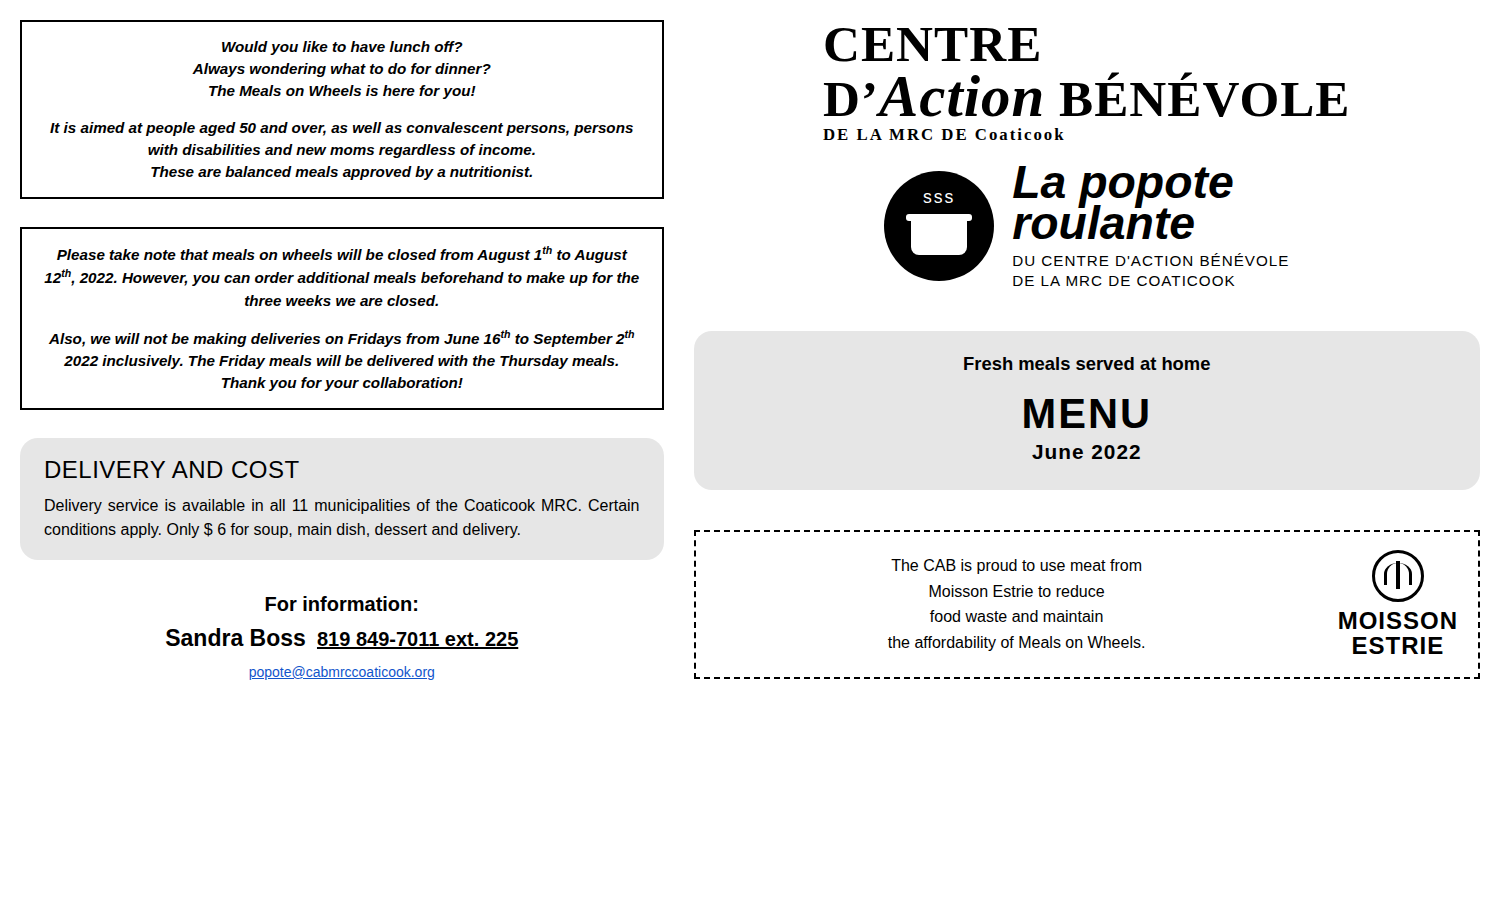Would you like to have lunch off?
Always wondering what to do for dinner?
The Meals on Wheels is here for you!
It is aimed at people aged 50 and over, as well as convalescent persons, persons with disabilities and new moms regardless of income.
These are balanced meals approved by a nutritionist.
Please take note that meals on wheels will be closed from August 1th to August 12th, 2022. However, you can order additional meals beforehand to make up for the three weeks we are closed.
Also, we will not be making deliveries on Fridays from June 16th to September 2th 2022 inclusively. The Friday meals will be delivered with the Thursday meals. Thank you for your collaboration!
DELIVERY AND COST
Delivery service is available in all 11 municipalities of the Coaticook MRC. Certain conditions apply. Only $ 6 for soup, main dish, dessert and delivery.
For information:
Sandra Boss 819 849-7011 ext. 225 popote@cabmrccoaticook.org
CENTRE
D’Action BÉNÉVOLE
DE LA MRC DE Coaticook
sss
La popote
roulante
DU CENTRE D'ACTION BÉNÉVOLE
DE LA MRC DE COATICOOK
Fresh meals served at home
MENU
June 2022
The CAB is proud to use meat from
Moisson Estrie to reduce
food waste and maintain
the affordability of Meals on Wheels.
MOISSON
ESTRIE